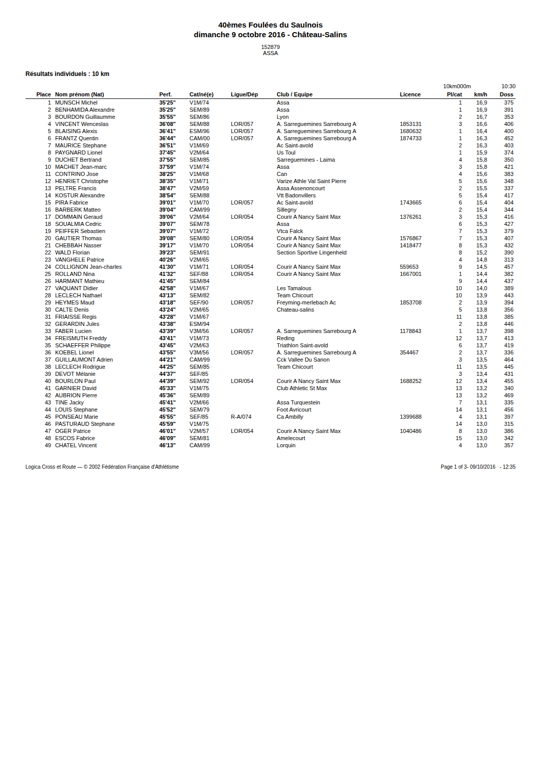40èmes Foulées du Saulnois
dimanche 9 octobre 2016 - Château-Salins
152879
ASSA
Résultats individuels : 10 km
10km000m10:30
| Place | Nom prénom (Nat) | Perf. | Cat/né(e) | Ligue/Dép | Club / Equipe | Licence | Pl/cat | km/h | Doss |
| --- | --- | --- | --- | --- | --- | --- | --- | --- | --- |
| 1 | MUNSCH Michel | 35'25" | V1M/74 | | Assa | | 1 | 16,9 | 375 |
| 2 | BENHAMIDA Alexandre | 35'25" | SEM/89 | | Assa | | 1 | 16,9 | 391 |
| 3 | BOURDON Guillaumme | 35'55" | SEM/86 | | Lyon | | 2 | 16,7 | 353 |
| 4 | VINCENT Wenceslas | 36'08" | SEM/88 | LOR/057 | A. Sarreguemines Sarrebourg A | 1853131 | 3 | 16,6 | 406 |
| 5 | BLAISING Alexis | 36'41" | ESM/96 | LOR/057 | A. Sarreguemines Sarrebourg A | 1680632 | 1 | 16,4 | 400 |
| 6 | FRANTZ Quentin | 36'44" | CAM/00 | LOR/057 | A. Sarreguemines Sarrebourg A | 1874733 | 1 | 16,3 | 452 |
| 7 | MAURICE Stephane | 36'51" | V1M/69 | | Ac Saint-avold | | 2 | 16,3 | 403 |
| 8 | PAYGNARD Lionel | 37'45" | V2M/64 | | Us Toul | | 1 | 15,9 | 374 |
| 9 | DUCHET Bertrand | 37'55" | SEM/85 | | Sarreguemines - Laima | | 4 | 15,8 | 350 |
| 10 | MACHET Jean-marc | 37'59" | V1M/74 | | Assa | | 3 | 15,8 | 421 |
| 11 | CONTRINO Jose | 38'25" | V1M/68 | | Can | | 4 | 15,6 | 383 |
| 12 | HENRIET Christophe | 38'35" | V1M/71 | | Varize Athle Val Saint Pierre | | 5 | 15,6 | 348 |
| 13 | PELTRE Francis | 38'47" | V2M/59 | | Assa Assenoncourt | | 2 | 15,5 | 337 |
| 14 | KOSTUR Alexandre | 38'54" | SEM/88 | | Vtt Badonvillers | | 5 | 15,4 | 417 |
| 15 | PIRA Fabrice | 39'01" | V1M/70 | LOR/057 | Ac Saint-avold | 1743665 | 6 | 15,4 | 404 |
| 16 | BARBERK Matteo | 39'04" | CAM/99 | | Sillegny | | 2 | 15,4 | 344 |
| 17 | DOMMAIN Geraud | 39'06" | V2M/64 | LOR/054 | Courir A Nancy Saint Max | 1376261 | 3 | 15,3 | 416 |
| 18 | SOUALMIA Cedric | 39'07" | SEM/78 | | Assa | | 6 | 15,3 | 427 |
| 19 | PEIFFER Sebastien | 39'07" | V1M/72 | | Vtca Falck | | 7 | 15,3 | 379 |
| 20 | GAUTIER Thomas | 39'08" | SEM/80 | LOR/054 | Courir A Nancy Saint Max | 1576867 | 7 | 15,3 | 407 |
| 21 | CHEBBAH Nasser | 39'17" | V1M/70 | LOR/054 | Courir A Nancy Saint Max | 1418477 | 8 | 15,3 | 432 |
| 22 | WALD Florian | 39'23" | SEM/91 | | Section Sportive Lingenheld | | 8 | 15,2 | 390 |
| 23 | VANGHELE Patrice | 40'26" | V2M/65 | | | | 4 | 14,8 | 313 |
| 24 | COLLIGNON Jean-charles | 41'30" | V1M/71 | LOR/054 | Courir A Nancy Saint Max | 559653 | 9 | 14,5 | 457 |
| 25 | ROLLAND Nina | 41'32" | SEF/88 | LOR/054 | Courir A Nancy Saint Max | 1667001 | 1 | 14,4 | 382 |
| 26 | HARMANT Mathieu | 41'45" | SEM/84 | | | | 9 | 14,4 | 437 |
| 27 | VAQUANT Didier | 42'58" | V1M/67 | | Les Tamalous | | 10 | 14,0 | 389 |
| 28 | LECLECH Nathael | 43'13" | SEM/82 | | Team Chicourt | | 10 | 13,9 | 443 |
| 29 | HEYMES Maud | 43'18" | SEF/90 | LOR/057 | Freyming-merlebach Ac | 1853708 | 2 | 13,9 | 394 |
| 30 | CALTE Denis | 43'24" | V2M/65 | | Chateau-salins | | 5 | 13,8 | 356 |
| 31 | FRIAISSE Regis | 43'28" | V1M/67 | | | | 11 | 13,8 | 385 |
| 32 | GERARDIN Jules | 43'38" | ESM/94 | | | | 2 | 13,8 | 446 |
| 33 | FABER Lucien | 43'39" | V3M/56 | LOR/057 | A. Sarreguemines Sarrebourg A | 1178843 | 1 | 13,7 | 398 |
| 34 | FREISMUTH Freddy | 43'41" | V1M/73 | | Reding | | 12 | 13,7 | 413 |
| 35 | SCHAEFFER Philippe | 43'45" | V2M/63 | | Triathlon Saint-avold | | 6 | 13,7 | 419 |
| 36 | KOEBEL Lionel | 43'55" | V3M/56 | LOR/057 | A. Sarreguemines Sarrebourg A | 354467 | 2 | 13,7 | 336 |
| 37 | GUILLAUMONT Adrien | 44'21" | CAM/99 | | Cck Vallee Du Sanon | | 3 | 13,5 | 464 |
| 38 | LECLECH Rodrigue | 44'25" | SEM/85 | | Team Chicourt | | 11 | 13,5 | 445 |
| 39 | DEVOT Mélanie | 44'37" | SEF/85 | | | | 3 | 13,4 | 431 |
| 40 | BOURLON Paul | 44'39" | SEM/92 | LOR/054 | Courir A Nancy Saint Max | 1688252 | 12 | 13,4 | 455 |
| 41 | GARNIER David | 45'33" | V1M/75 | | Club Athletic St Max | | 13 | 13,2 | 340 |
| 42 | AUBRION Pierre | 45'36" | SEM/89 | | | | 13 | 13,2 | 469 |
| 43 | TINE Jacky | 45'41" | V2M/66 | | Assa Turquestein | | 7 | 13,1 | 335 |
| 44 | LOUIS Stephane | 45'52" | SEM/79 | | Foot Avricourt | | 14 | 13,1 | 456 |
| 45 | PONSEAU Marie | 45'55" | SEF/85 | R-A/074 | Ca Ambilly | 1399688 | 4 | 13,1 | 397 |
| 46 | PASTURAUD Stephane | 45'59" | V1M/75 | | | | 14 | 13,0 | 315 |
| 47 | OGER Patrice | 46'01" | V2M/57 | LOR/054 | Courir A Nancy Saint Max | 1040486 | 8 | 13,0 | 386 |
| 48 | ESCOS Fabrice | 46'09" | SEM/81 | | Amelecourt | | 15 | 13,0 | 342 |
| 49 | CHATEL Vincent | 46'13" | CAM/99 | | Lorquin | | 4 | 13,0 | 357 |
Logica Cross et Route — © 2002 Fédération Française d'Athlétisme
Page 1 of 3- 09/10/2016 - 12:35